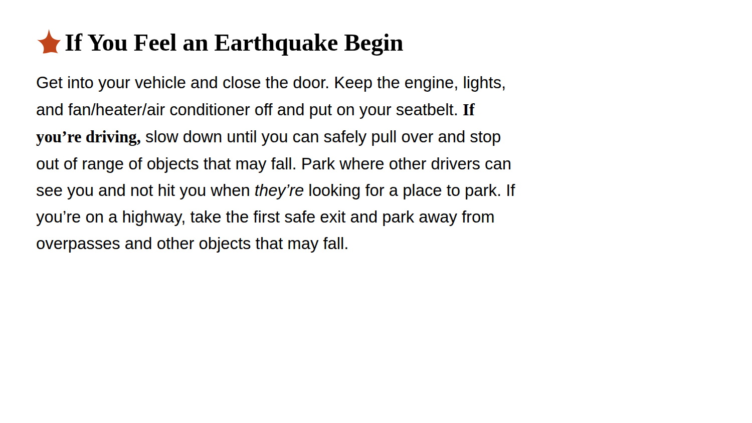If You Feel an Earthquake Begin
Get into your vehicle and close the door. Keep the engine, lights, and fan/heater/air conditioner off and put on your seatbelt. If you’re driving, slow down until you can safely pull over and stop out of range of objects that may fall. Park where other drivers can see you and not hit you when they’re looking for a place to park. If you’re on a highway, take the first safe exit and park away from overpasses and other objects that may fall.